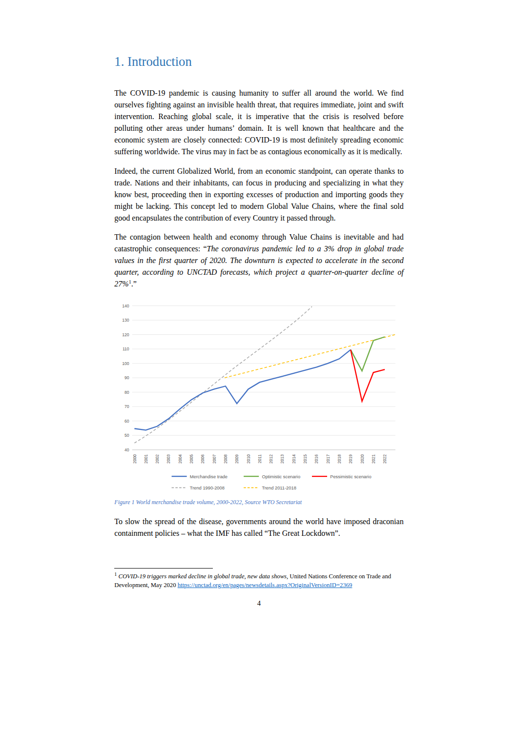1. Introduction
The COVID-19 pandemic is causing humanity to suffer all around the world. We find ourselves fighting against an invisible health threat, that requires immediate, joint and swift intervention. Reaching global scale, it is imperative that the crisis is resolved before polluting other areas under humans’ domain. It is well known that healthcare and the economic system are closely connected: COVID-19 is most definitely spreading economic suffering worldwide. The virus may in fact be as contagious economically as it is medically.
Indeed, the current Globalized World, from an economic standpoint, can operate thanks to trade. Nations and their inhabitants, can focus in producing and specializing in what they know best, proceeding then in exporting excesses of production and importing goods they might be lacking. This concept led to modern Global Value Chains, where the final sold good encapsulates the contribution of every Country it passed through.
The contagion between health and economy through Value Chains is inevitable and had catastrophic consequences: “The coronavirus pandemic led to a 3% drop in global trade values in the first quarter of 2020. The downturn is expected to accelerate in the second quarter, according to UNCTAD forecasts, which project a quarter-on-quarter decline of 27%1.”
140 130 120 110 100 90 80 70 60 50 40 2000 2001 2002 2003 2004 2005 2006 2007 2008 2009 2010 2011 2012 2013 2014 2015 2016 2017 2018 2019 2020 2021 2022 Merchandise trade Optimistic scenario Pessimistic scenario Trend 1990-2008 Trend 2011-2018
Figure 1 World merchandise trade volume, 2000-2022, Source WTO Secretariat
To slow the spread of the disease, governments around the world have imposed draconian containment policies – what the IMF has called “The Great Lockdown”.
1 COVID-19 triggers marked decline in global trade, new data shows, United Nations Conference on Trade and Development, May 2020 https://unctad.org/en/pages/newsdetails.aspx?OriginalVersionID=2369
4